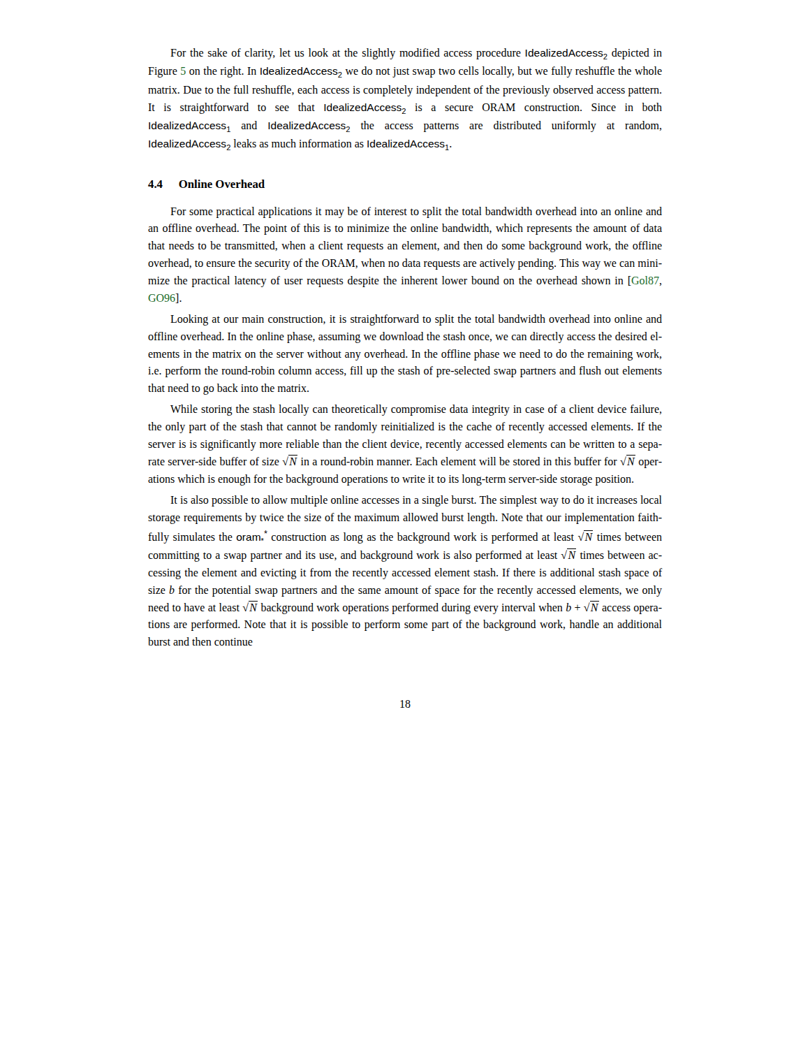For the sake of clarity, let us look at the slightly modified access procedure IdealizedAccess2 depicted in Figure 5 on the right. In IdealizedAccess2 we do not just swap two cells locally, but we fully reshuffle the whole matrix. Due to the full reshuffle, each access is completely independent of the previously observed access pattern. It is straightforward to see that IdealizedAccess2 is a secure ORAM construction. Since in both IdealizedAccess1 and IdealizedAccess2 the access patterns are distributed uniformly at random, IdealizedAccess2 leaks as much information as IdealizedAccess1.
4.4 Online Overhead
For some practical applications it may be of interest to split the total bandwidth overhead into an online and an offline overhead. The point of this is to minimize the online bandwidth, which represents the amount of data that needs to be transmitted, when a client requests an element, and then do some background work, the offline overhead, to ensure the security of the ORAM, when no data requests are actively pending. This way we can minimize the practical latency of user requests despite the inherent lower bound on the overhead shown in [Gol87, GO96].
Looking at our main construction, it is straightforward to split the total bandwidth overhead into online and offline overhead. In the online phase, assuming we download the stash once, we can directly access the desired elements in the matrix on the server without any overhead. In the offline phase we need to do the remaining work, i.e. perform the round-robin column access, fill up the stash of pre-selected swap partners and flush out elements that need to go back into the matrix.
While storing the stash locally can theoretically compromise data integrity in case of a client device failure, the only part of the stash that cannot be randomly reinitialized is the cache of recently accessed elements. If the server is is significantly more reliable than the client device, recently accessed elements can be written to a separate server-side buffer of size N in a round-robin manner. Each element will be stored in this buffer for N operations which is enough for the background operations to write it to its long-term server-side storage position.
It is also possible to allow multiple online accesses in a single burst. The simplest way to do it increases local storage requirements by twice the size of the maximum allowed burst length. Note that our implementation faithfully simulates the oram** construction as long as the background work is performed at least N times between committing to a swap partner and its use, and background work is also performed at least N times between accessing the element and evicting it from the recently accessed element stash. If there is additional stash space of size b for the potential swap partners and the same amount of space for the recently accessed elements, we only need to have at least N background work operations performed during every interval when b + N access operations are performed. Note that it is possible to perform some part of the background work, handle an additional burst and then continue
18